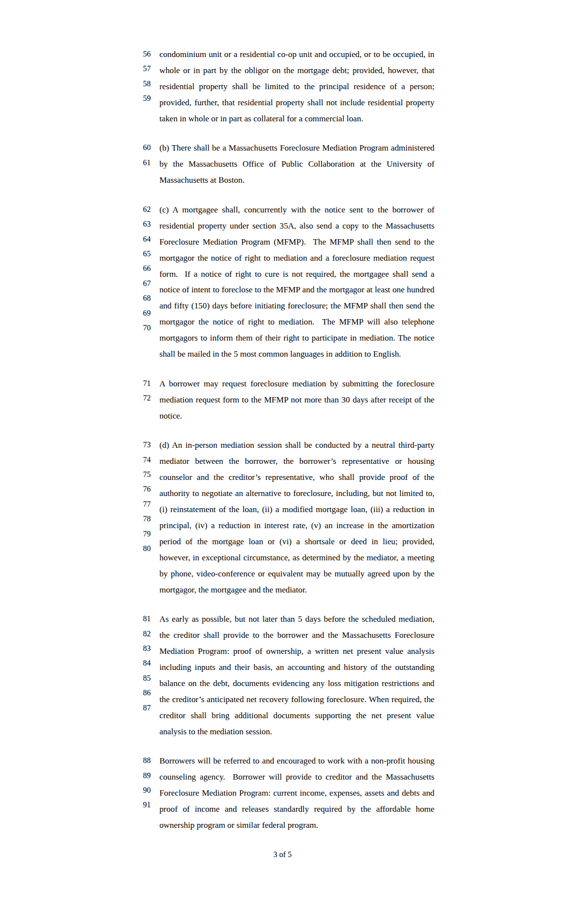56575859
condominium unit or a residential co-op unit and occupied, or to be occupied, in whole or in part by the obligor on the mortgage debt; provided, however, that residential property shall be limited to the principal residence of a person; provided, further, that residential property shall not include residential property taken in whole or in part as collateral for a commercial loan.
6061
(b) There shall be a Massachusetts Foreclosure Mediation Program administered by the Massachusetts Office of Public Collaboration at the University of Massachusetts at Boston.
626364656667686970
(c) A mortgagee shall, concurrently with the notice sent to the borrower of residential property under section 35A, also send a copy to the Massachusetts Foreclosure Mediation Program (MFMP). The MFMP shall then send to the mortgagor the notice of right to mediation and a foreclosure mediation request form. If a notice of right to cure is not required, the mortgagee shall send a notice of intent to foreclose to the MFMP and the mortgagor at least one hundred and fifty (150) days before initiating foreclosure; the MFMP shall then send the mortgagor the notice of right to mediation. The MFMP will also telephone mortgagors to inform them of their right to participate in mediation. The notice shall be mailed in the 5 most common languages in addition to English.
7172
A borrower may request foreclosure mediation by submitting the foreclosure mediation request form to the MFMP not more than 30 days after receipt of the notice.
7374757677787980
(d) An in-person mediation session shall be conducted by a neutral third-party mediator between the borrower, the borrower’s representative or housing counselor and the creditor’s representative, who shall provide proof of the authority to negotiate an alternative to foreclosure, including, but not limited to, (i) reinstatement of the loan, (ii) a modified mortgage loan, (iii) a reduction in principal, (iv) a reduction in interest rate, (v) an increase in the amortization period of the mortgage loan or (vi) a shortsale or deed in lieu; provided, however, in exceptional circumstance, as determined by the mediator, a meeting by phone, video-conference or equivalent may be mutually agreed upon by the mortgagor, the mortgagee and the mediator.
81828384858687
As early as possible, but not later than 5 days before the scheduled mediation, the creditor shall provide to the borrower and the Massachusetts Foreclosure Mediation Program: proof of ownership, a written net present value analysis including inputs and their basis, an accounting and history of the outstanding balance on the debt, documents evidencing any loss mitigation restrictions and the creditor’s anticipated net recovery following foreclosure. When required, the creditor shall bring additional documents supporting the net present value analysis to the mediation session.
88899091
Borrowers will be referred to and encouraged to work with a non-profit housing counseling agency. Borrower will provide to creditor and the Massachusetts Foreclosure Mediation Program: current income, expenses, assets and debts and proof of income and releases standardly required by the affordable home ownership program or similar federal program.
3 of 5